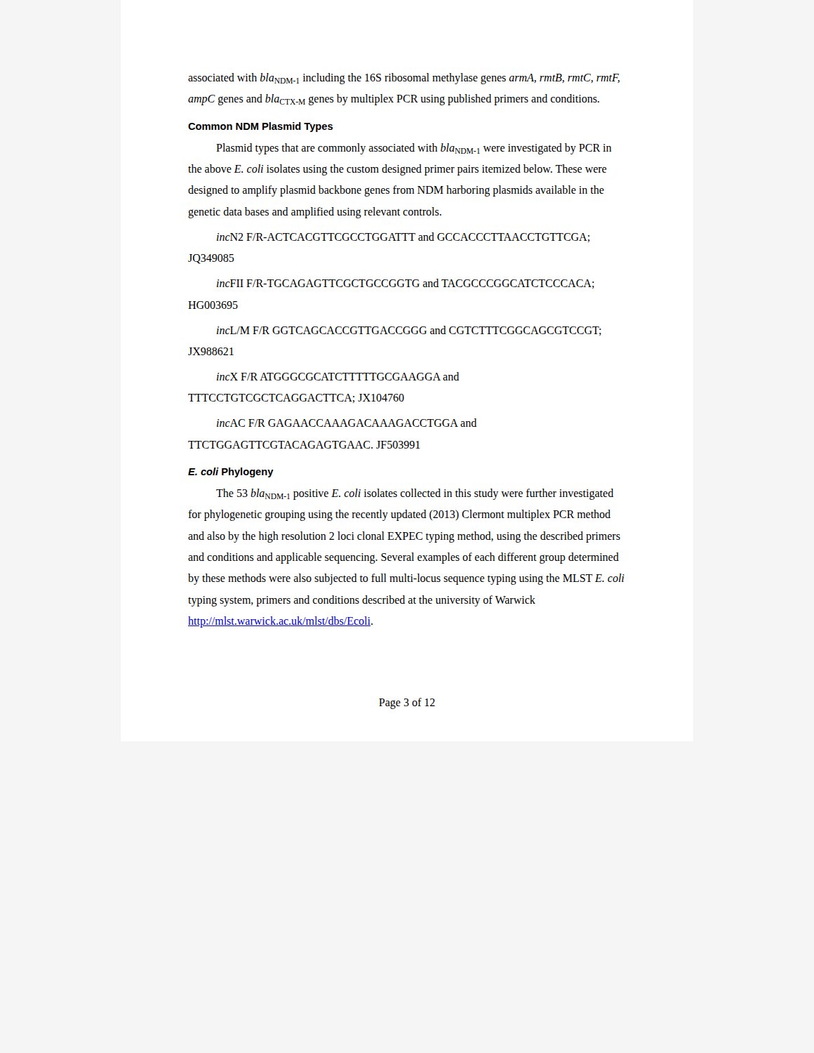associated with blaNDM-1 including the 16S ribosomal methylase genes armA, rmtB, rmtC, rmtF, ampC genes and blaCTX-M genes by multiplex PCR using published primers and conditions.
Common NDM Plasmid Types
Plasmid types that are commonly associated with blaNDM-1 were investigated by PCR in the above E. coli isolates using the custom designed primer pairs itemized below. These were designed to amplify plasmid backbone genes from NDM harboring plasmids available in the genetic data bases and amplified using relevant controls.
inc N2 F/R-ACTCACGTTCGCCTGGATTT and GCCACCCTTAACCTGTTCGA; JQ349085
inc FII F/R-TGCAGAGTTCGCTGCCGGTG and TACGCCCGGCATCTCCCACA; HG003695
inc L/M F/R GGTCAGCACCGTTGACCGGG and CGTCTTTCGGCAGCGTCCGT; JX988621
inc X F/R ATGGGCGCATCTTTTTGCGAAGGA and TTTCCTGTCGCTCAGGACTTCA; JX104760
inc AC F/R GAGAACCAAAGACAAAGACCTGGA and TTCTGGAGTTCGTACAGAGTGAAC. JF503991
E. coli Phylogeny
The 53 blaNDM-1 positive E. coli isolates collected in this study were further investigated for phylogenetic grouping using the recently updated (2013) Clermont multiplex PCR method and also by the high resolution 2 loci clonal EXPEC typing method, using the described primers and conditions and applicable sequencing. Several examples of each different group determined by these methods were also subjected to full multi-locus sequence typing using the MLST E. coli typing system, primers and conditions described at the university of Warwick http://mlst.warwick.ac.uk/mlst/dbs/Ecoli.
Page 3 of 12